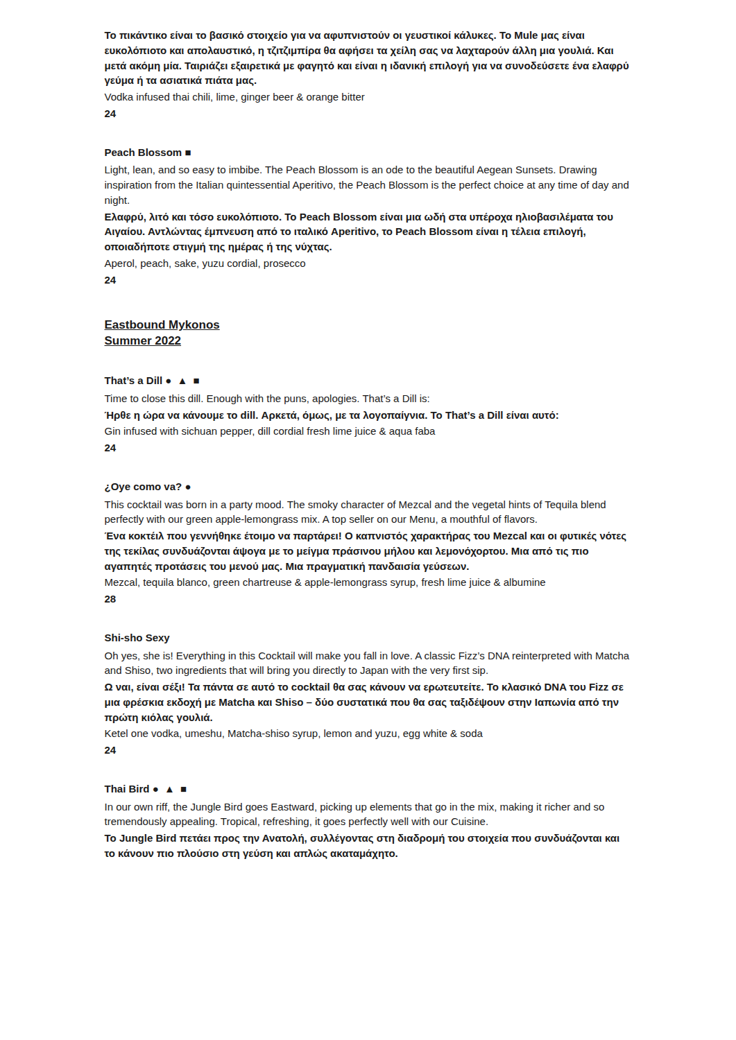Το πικάντικο είναι το βασικό στοιχείο για να αφυπνιστούν οι γευστικοί κάλυκες. Το Mule μας είναι ευκολόπιοτο και απολαυστικό, η τζιτζιμπίρα θα αφήσει τα χείλη σας να λαχταρούν άλλη μια γουλιά. Και μετά ακόμη μία. Ταιριάζει εξαιρετικά με φαγητό και είναι η ιδανική επιλογή για να συνοδεύσετε ένα ελαφρύ γεύμα ή τα ασιατικά πιάτα μας.
Vodka infused thai chili, lime, ginger beer & orange bitter
24
Peach Blossom ■
Light, lean, and so easy to imbibe. The Peach Blossom is an ode to the beautiful Aegean Sunsets. Drawing inspiration from the Italian quintessential Aperitivo, the Peach Blossom is the perfect choice at any time of day and night.
Ελαφρύ, λιτό και τόσο ευκολόπιοτο. Το Peach Blossom είναι μια ωδή στα υπέροχα ηλιοβασιλέματα του Αιγαίου. Αντλώντας έμπνευση από το ιταλικό Aperitivo, το Peach Blossom είναι η τέλεια επιλογή, οποιαδήποτε στιγμή της ημέρας ή της νύχτας.
Aperol, peach, sake, yuzu cordial, prosecco
24
Eastbound Mykonos
Summer 2022
That’s a Dill ● ▲ ■
Time to close this dill. Enough with the puns, apologies. That’s a Dill is:
Ήρθε η ώρα να κάνουμε το dill. Αρκετά, όμως, με τα λογοπαίγνια. Το That’s a Dill είναι αυτό:
Gin infused with sichuan pepper, dill cordial fresh lime juice & aqua faba
24
¿Oye como va? ●
This cocktail was born in a party mood. The smoky character of Mezcal and the vegetal hints of Tequila blend perfectly with our green apple-lemongrass mix. A top seller on our Menu, a mouthful of flavors.
Ένα κοκτέιλ που γεννήθηκε έτοιμο να παρτάρει! Ο καπνιστός χαρακτήρας του Mezcal και οι φυτικές νότες της τεκίλας συνδυάζονται άψογα με το μείγμα πράσινου μήλου και λεμονόχορτου. Μια από τις πιο αγαπητές προτάσεις του μενού μας. Μια πραγματική πανδαισία γεύσεων.
Mezcal, tequila blanco, green chartreuse & apple-lemongrass syrup, fresh lime juice & albumine
28
Shi-sho Sexy
Oh yes, she is! Everything in this Cocktail will make you fall in love. A classic Fizz’s DNA reinterpreted with Matcha and Shiso, two ingredients that will bring you directly to Japan with the very first sip.
Ω ναι, είναι σέξι! Τα πάντα σε αυτό το cocktail θα σας κάνουν να ερωτευτείτε. Το κλασικό DNA του Fizz σε μια φρέσκια εκδοχή με Matcha και Shiso – δύο συστατικά που θα σας ταξιδέψουν στην Ιαπωνία από την πρώτη κιόλας γουλιά.
Ketel one vodka, umeshu, Matcha-shiso syrup, lemon and yuzu, egg white & soda
24
Thai Bird ● ▲ ■
In our own riff, the Jungle Bird goes Eastward, picking up elements that go in the mix, making it richer and so tremendously appealing. Tropical, refreshing, it goes perfectly well with our Cuisine.
Το Jungle Bird πετάει προς την Ανατολή, συλλέγοντας στη διαδρομή του στοιχεία που συνδυάζονται και το κάνουν πιο πλούσιο στη γεύση και απλώς ακαταμάχητο.